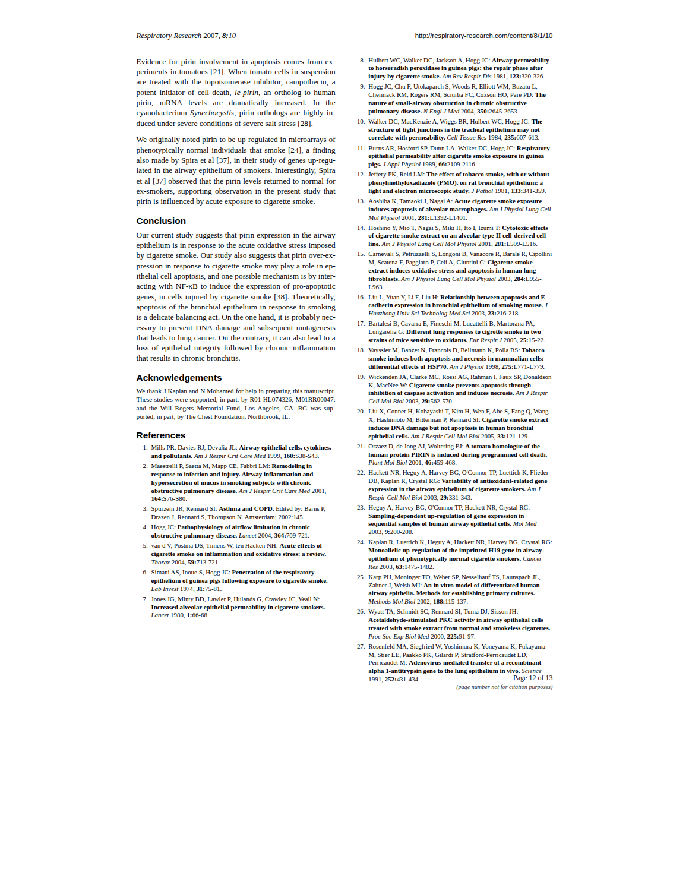Respiratory Research 2007, 8: 10
http://respiratory-research.com/content/8/1/10
Evidence for pirin involvement in apoptosis comes from experiments in tomatoes [21]. When tomato cells in suspension are treated with the topoisomerase inhibitor, campothecin, a potent initiator of cell death, le-pirin, an ortholog to human pirin, mRNA levels are dramatically increased. In the cyanobacterium Synechocystis, pirin orthologs are highly induced under severe conditions of severe salt stress [28].
We originally noted pirin to be up-regulated in microarrays of phenotypically normal individuals that smoke [24], a finding also made by Spira et al [37], in their study of genes up-regulated in the airway epithelium of smokers. Interestingly, Spira et al [37] observed that the pirin levels returned to normal for ex-smokers, supporting observation in the present study that pirin is influenced by acute exposure to cigarette smoke.
Conclusion
Our current study suggests that pirin expression in the airway epithelium is in response to the acute oxidative stress imposed by cigarette smoke. Our study also suggests that pirin over-expression in response to cigarette smoke may play a role in epithelial cell apoptosis, and one possible mechanism is by interacting with NF-κB to induce the expression of pro-apoptotic genes, in cells injured by cigarette smoke [38]. Theoretically, apoptosis of the bronchial epithelium in response to smoking is a delicate balancing act. On the one hand, it is probably necessary to prevent DNA damage and subsequent mutagenesis that leads to lung cancer. On the contrary, it can also lead to a loss of epithelial integrity followed by chronic inflammation that results in chronic bronchitis.
Acknowledgements
We thank J Kaplan and N Mohamed for help in preparing this manuscript. These studies were supported, in part, by R01 HL074326, M01RR00047; and the Will Rogers Memorial Fund, Los Angeles, CA. BG was supported, in part, by The Chest Foundation, Northbrook, IL.
References
Mills PR, Davies RJ, Devalia JL: Airway epithelial cells, cytokines, and pollutants. Am J Respir Crit Care Med 1999, 160: S38-S43.
Maestrelli P, Saetta M, Mapp CE, Fabbri LM: Remodeling in response to infection and injury. Airway inflammation and hypersecretion of mucus in smoking subjects with chronic obstructive pulmonary disease. Am J Respir Crit Care Med 2001, 164: S76-S80.
Spurzem JR, Rennard SI: Asthma and COPD. Edited by: Barns P, Drazen J, Rennard S, Thompson N. Amsterdam; 2002:145.
Hogg JC: Pathophysiology of airflow limitation in chronic obstructive pulmonary disease. Lancet 2004, 364: 709-721.
van d V, Postma DS, Timens W, ten Hacken NH: Acute effects of cigarette smoke on inflammation and oxidative stress: a review. Thorax 2004, 59: 713-721.
Simani AS, Inoue S, Hogg JC: Penetration of the respiratory epithelium of guinea pigs following exposure to cigarette smoke. Lab Invest 1974, 31: 75-81.
Jones JG, Minty BD, Lawler P, Hulands G, Crawley JC, Veall N: Increased alveolar epithelial permeability in cigarette smokers. Lancet 1980, 1: 66-68.
Hulbert WC, Walker DC, Jackson A, Hogg JC: Airway permeability to horseradish peroxidase in guinea pigs: the repair phase after injury by cigarette smoke. Am Rev Respir Dis 1981, 123: 320-326.
Hogg JC, Chu F, Utokaparch S, Woods R, Elliott WM, Buzatu L, Cherniack RM, Rogers RM, Sciurba FC, Coxson HO, Pare PD: The nature of small-airway obstruction in chronic obstructive pulmonary disease. N Engl J Med 2004, 350: 2645-2653.
Walker DC, MacKenzie A, Wiggs BR, Hulbert WC, Hogg JC: The structure of tight junctions in the tracheal epithelium may not correlate with permeability. Cell Tissue Res 1984, 235: 607-613.
Burns AR, Hosford SP, Dunn LA, Walker DC, Hogg JC: Respiratory epithelial permeability after cigarette smoke exposure in guinea pigs. J Appl Physiol 1989, 66: 2109-2116.
Jeffery PK, Reid LM: The effect of tobacco smoke, with or without phenylmethyloxadiazole (PMO), on rat bronchial epithelium: a light and electron microscopic study. J Pathol 1981, 133: 341-359.
Aoshiba K, Tamaoki J, Nagai A: Acute cigarette smoke exposure induces apoptosis of alveolar macrophages. Am J Physiol Lung Cell Mol Physiol 2001, 281: L1392-L1401.
Hoshino Y, Mio T, Nagai S, Miki H, Ito I, Izumi T: Cytotoxic effects of cigarette smoke extract on an alveolar type II cell-derived cell line. Am J Physiol Lung Cell Mol Physiol 2001, 281: L509-L516.
Carnevali S, Petruzzelli S, Longoni B, Vanacore R, Barale R, Cipollini M, Scatena F, Paggiaro P, Celi A, Giuntini C: Cigarette smoke extract induces oxidative stress and apoptosis in human lung fibroblasts. Am J Physiol Lung Cell Mol Physiol 2003, 284: L955-L963.
Liu L, Yuan Y, Li F, Liu H: Relationship between apoptosis and E-cadherin expression in bronchial epithelium of smoking mouse. J Huazhong Univ Sci Technolog Med Sci 2003, 23: 216-218.
Bartalesi B, Cavarra E, Fineschi M, Lucattelli B, Martorana PA, Lungarelia G: Different lung responses to cigrette smoke in two strains of mice sensitive to oxidants. Eur Respir J 2005, 25: 15-22.
Vayssier M, Banzet N, Francois D, Bellmann K, Polla BS: Tobacco smoke induces both apoptosis and necrosis in mammalian cells: differential effects of HSP70. Am J Physiol 1998, 275: L771-L779.
Wickenden JA, Clarke MC, Rossi AG, Rahman I, Faux SP, Donaldson K, MacNee W: Cigarette smoke prevents apoptosis through inhibition of caspase activation and induces necrosis. Am J Respir Cell Mol Biol 2003, 29: 562-570.
Liu X, Conner H, Kobayashi T, Kim H, Wen F, Abe S, Fang Q, Wang X, Hashimoto M, Bitterman P, Rennard SI: Cigarette smoke extract induces DNA damage but not apoptosis in human bronchial epithelial cells. Am J Respir Cell Mol Biol 2005, 33: 121-129.
Orzaez D, de Jong AJ, Woltering EJ: A tomato homologue of the human protein PIRIN is induced during programmed cell death. Plant Mol Biol 2001, 46: 459-468.
Hackett NR, Heguy A, Harvey BG, O'Connor TP, Luettich K, Flieder DB, Kaplan R, Crystal RG: Variability of antioxidant-related gene expression in the airway epithelium of cigarette smokers. Am J Respir Cell Mol Biol 2003, 29: 331-343.
Heguy A, Harvey BG, O'Connor TP, Hackett NR, Crystal RG: Sampling-dependent up-regulation of gene expression in sequential samples of human airway epithelial cells. Mol Med 2003, 9: 200-208.
Kaplan R, Luettich K, Heguy A, Hackett NR, Harvey BG, Crystal RG: Monoallelic up-regulation of the imprinted H19 gene in airway epithelium of phenotypically normal cigarette smokers. Cancer Res 2003, 63: 1475-1482.
Karp PH, Moninger TO, Weber SP, Nesselhauf TS, Launspach JL, Zabner J, Welsh MJ: An in vitro model of differentiated human airway epithelia. Methods for establishing primary cultures. Methods Mol Biol 2002, 188: 115-137.
Wyatt TA, Schmidt SC, Rennard SI, Tuma DJ, Sisson JH: Acetaldehyde-stimulated PKC activity in airway epithelial cells treated with smoke extract from normal and smokeless cigarettes. Proc Soc Exp Biol Med 2000, 225: 91-97.
Rosenfeld MA, Siegfried W, Yoshimura K, Yoneyama K, Fukayama M, Stier LE, Paakko PK, Gilardi P, Stratford-Perricaudet LD, Perricaudet M: Adenovirus-mediated transfer of a recombinant alpha 1-antitrypsin gene to the lung epithelium in vivo. Science 1991, 252: 431-434.
Page 12 of 13
(page number not for citation purposes)